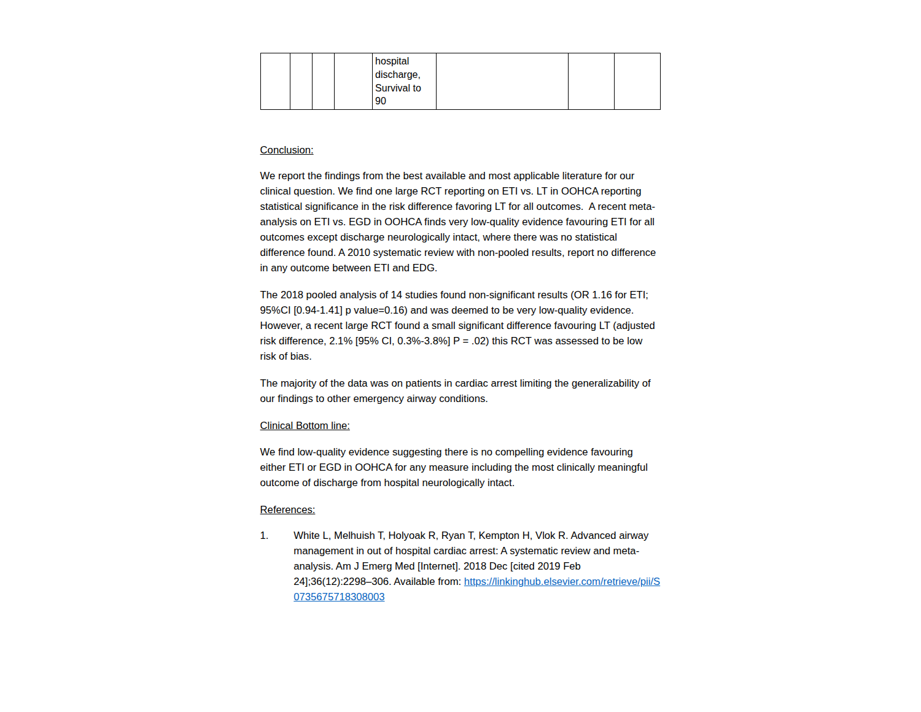| | | | | hospital discharge, Survival to 90 | | | |
Conclusion:
We report the findings from the best available and most applicable literature for our clinical question. We find one large RCT reporting on ETI vs. LT in OOHCA reporting statistical significance in the risk difference favoring LT for all outcomes. A recent meta-analysis on ETI vs. EGD in OOHCA finds very low-quality evidence favouring ETI for all outcomes except discharge neurologically intact, where there was no statistical difference found. A 2010 systematic review with non-pooled results, report no difference in any outcome between ETI and EDG.
The 2018 pooled analysis of 14 studies found non-significant results (OR 1.16 for ETI; 95%CI [0.94-1.41] p value=0.16) and was deemed to be very low-quality evidence. However, a recent large RCT found a small significant difference favouring LT (adjusted risk difference, 2.1% [95% CI, 0.3%-3.8%] P = .02) this RCT was assessed to be low risk of bias.
The majority of the data was on patients in cardiac arrest limiting the generalizability of our findings to other emergency airway conditions.
Clinical Bottom line:
We find low-quality evidence suggesting there is no compelling evidence favouring either ETI or EGD in OOHCA for any measure including the most clinically meaningful outcome of discharge from hospital neurologically intact.
References:
1. White L, Melhuish T, Holyoak R, Ryan T, Kempton H, Vlok R. Advanced airway management in out of hospital cardiac arrest: A systematic review and meta-analysis. Am J Emerg Med [Internet]. 2018 Dec [cited 2019 Feb 24];36(12):2298–306. Available from: https://linkinghub.elsevier.com/retrieve/pii/S0735675718308003